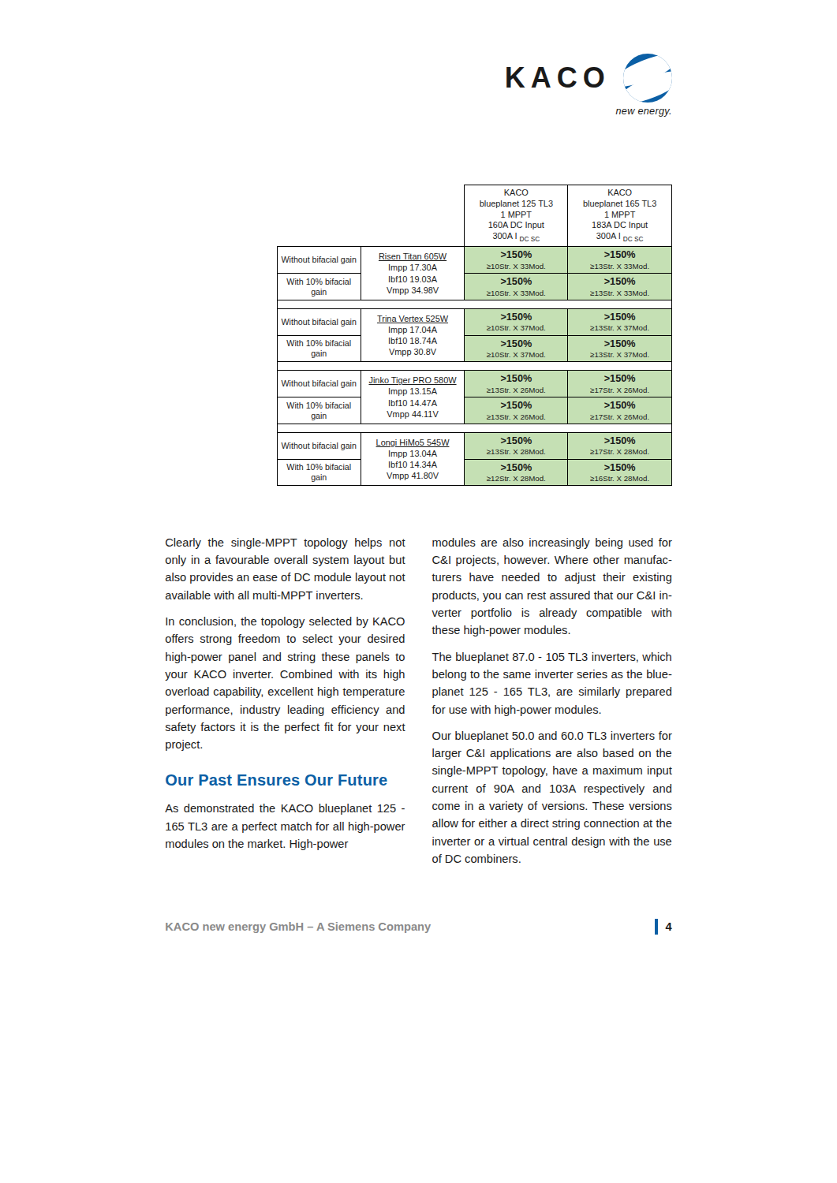KACO
new energy.
| | | KACO blueplanet 125 TL3 1 MPPT 160A DC Input 300A I DC SC | KACO blueplanet 165 TL3 1 MPPT 183A DC Input 300A I DC SC |
| Without bifacial gain | Risen Titan 605W Impp 17.30A Ibf10 19.03A Vmpp 34.98V | >150% ≥10Str. X 33Mod. | >150% ≥13Str. X 33Mod. |
| With 10% bifacial gain | >150% ≥10Str. X 33Mod. | >150% ≥13Str. X 33Mod. |
| Without bifacial gain | Trina Vertex 525W Impp 17.04A Ibf10 18.74A Vmpp 30.8V | >150% ≥10Str. X 37Mod. | >150% ≥13Str. X 37Mod. |
| With 10% bifacial gain | >150% ≥10Str. X 37Mod. | >150% ≥13Str. X 37Mod. |
| Without bifacial gain | Jinko Tiger PRO 580W Impp 13.15A Ibf10 14.47A Vmpp 44.11V | >150% ≥13Str. X 26Mod. | >150% ≥17Str. X 26Mod. |
| With 10% bifacial gain | >150% ≥13Str. X 26Mod. | >150% ≥17Str. X 26Mod. |
| Without bifacial gain | Longi HiMo5 545W Impp 13.04A Ibf10 14.34A Vmpp 41.80V | >150% ≥13Str. X 28Mod. | >150% ≥17Str. X 28Mod. |
| With 10% bifacial gain | >150% ≥12Str. X 28Mod. | >150% ≥16Str. X 28Mod. |
Clearly the single-MPPT topology helps not only in a favourable overall system layout but also provides an ease of DC module layout not available with all multi-MPPT inverters.
In conclusion, the topology selected by KACO offers strong freedom to select your desired high-power panel and string these panels to your KACO inverter. Combined with its high overload capability, excellent high temperature performance, industry leading efficiency and safety factors it is the perfect fit for your next project.
Our Past Ensures Our Future
As demonstrated the KACO blueplanet 125 - 165 TL3 are a perfect match for all high-power modules on the market. High-power
modules are also increasingly being used for C&I projects, however. Where other manufacturers have needed to adjust their existing products, you can rest assured that our C&I inverter portfolio is already compatible with these high-power modules.
The blueplanet 87.0 - 105 TL3 inverters, which belong to the same inverter series as the blueplanet 125 - 165 TL3, are similarly prepared for use with high-power modules.
Our blueplanet 50.0 and 60.0 TL3 inverters for larger C&I applications are also based on the single-MPPT topology, have a maximum input current of 90A and 103A respectively and come in a variety of versions. These versions allow for either a direct string connection at the inverter or a virtual central design with the use of DC combiners.
KACO new energy GmbH – A Siemens Company
4